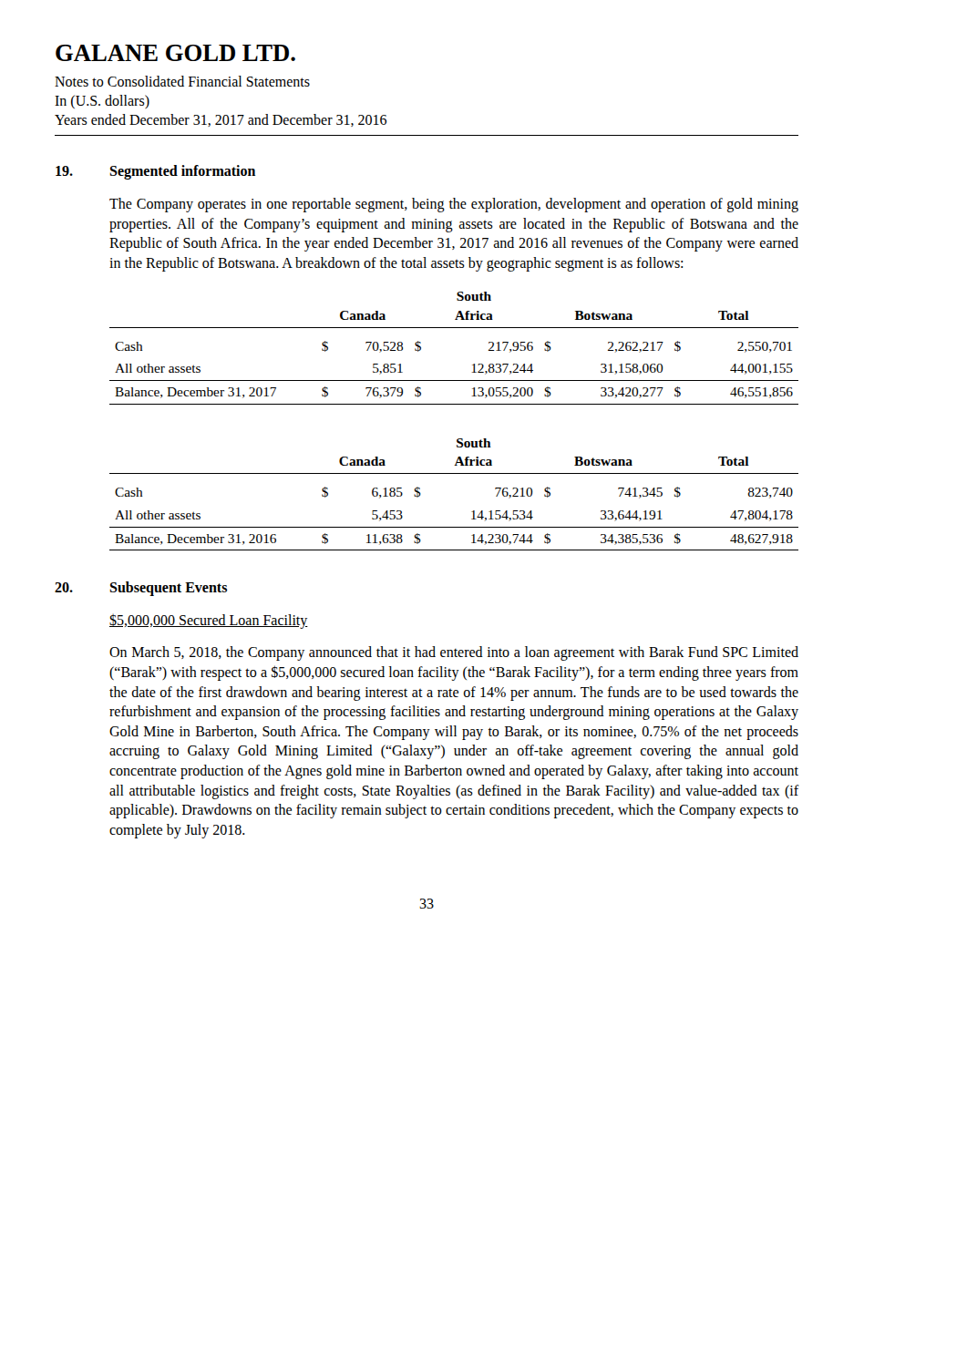GALANE GOLD LTD.
Notes to Consolidated Financial Statements
In (U.S. dollars)
Years ended December 31, 2017 and December 31, 2016
19. Segmented information
The Company operates in one reportable segment, being the exploration, development and operation of gold mining properties. All of the Company’s equipment and mining assets are located in the Republic of Botswana and the Republic of South Africa. In the year ended December 31, 2017 and 2016 all revenues of the Company were earned in the Republic of Botswana. A breakdown of the total assets by geographic segment is as follows:
| | Canada | South Africa | Botswana | Total |
| --- | --- | --- | --- | --- |
| Cash | $ | 70,528 | $ | 217,956 | $ | 2,262,217 | $ | 2,550,701 |
| All other assets | | 5,851 | | 12,837,244 | | 31,158,060 | | 44,001,155 |
| Balance, December 31, 2017 | $ | 76,379 | $ | 13,055,200 | $ | 33,420,277 | $ | 46,551,856 |
| | Canada | South Africa | Botswana | Total |
| --- | --- | --- | --- | --- |
| Cash | $ | 6,185 | $ | 76,210 | $ | 741,345 | $ | 823,740 |
| All other assets | | 5,453 | | 14,154,534 | | 33,644,191 | | 47,804,178 |
| Balance, December 31, 2016 | $ | 11,638 | $ | 14,230,744 | $ | 34,385,536 | $ | 48,627,918 |
20. Subsequent Events
$5,000,000 Secured Loan Facility
On March 5, 2018, the Company announced that it had entered into a loan agreement with Barak Fund SPC Limited (“Barak”) with respect to a $5,000,000 secured loan facility (the “Barak Facility”), for a term ending three years from the date of the first drawdown and bearing interest at a rate of 14% per annum. The funds are to be used towards the refurbishment and expansion of the processing facilities and restarting underground mining operations at the Galaxy Gold Mine in Barberton, South Africa. The Company will pay to Barak, or its nominee, 0.75% of the net proceeds accruing to Galaxy Gold Mining Limited (“Galaxy”) under an off-take agreement covering the annual gold concentrate production of the Agnes gold mine in Barberton owned and operated by Galaxy, after taking into account all attributable logistics and freight costs, State Royalties (as defined in the Barak Facility) and value-added tax (if applicable). Drawdowns on the facility remain subject to certain conditions precedent, which the Company expects to complete by July 2018.
33